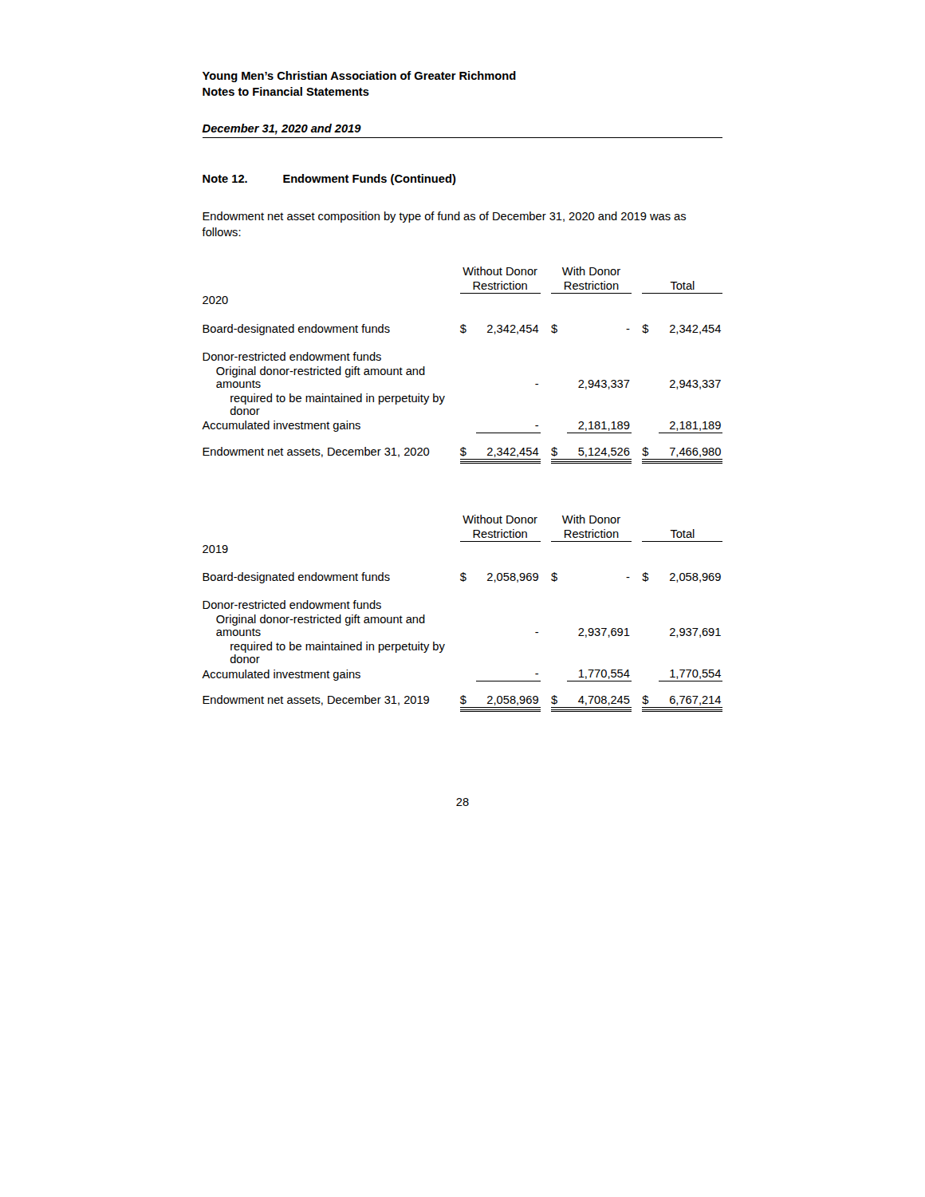Young Men’s Christian Association of Greater Richmond
Notes to Financial Statements
December 31, 2020 and 2019
Note 12. Endowment Funds (Continued)
Endowment net asset composition by type of fund as of December 31, 2020 and 2019 was as follows:
| | | Without Donor | | With Donor | | |
| | | Restriction | | Restriction | | Total |
| 2020 | |
| Board-designated endowment funds | | $ | 2,342,454 | | $ | - | | $ | 2,342,454 |
| Donor-restricted endowment funds | |
| Original donor-restricted gift amount and amounts | | | - | | | 2,943,337 | | | 2,943,337 |
| required to be maintained in perpetuity by donor | |
| Accumulated investment gains | | | - | | | 2,181,189 | | | 2,181,189 |
| Endowment net assets, December 31, 2020 | | $ | 2,342,454 | | $ | 5,124,526 | | $ | 7,466,980 |
| | | Without Donor | | With Donor | | |
| | | Restriction | | Restriction | | Total |
| 2019 | |
| Board-designated endowment funds | | $ | 2,058,969 | | $ | - | | $ | 2,058,969 |
| Donor-restricted endowment funds | |
| Original donor-restricted gift amount and amounts | | | - | | | 2,937,691 | | | 2,937,691 |
| required to be maintained in perpetuity by donor | |
| Accumulated investment gains | | | - | | | 1,770,554 | | | 1,770,554 |
| Endowment net assets, December 31, 2019 | | $ | 2,058,969 | | $ | 4,708,245 | | $ | 6,767,214 |
28